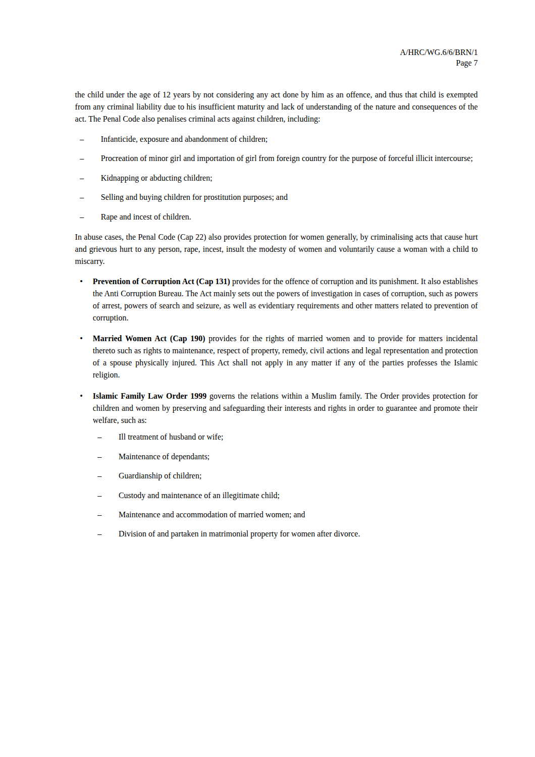A/HRC/WG.6/6/BRN/1
Page 7
the child under the age of 12 years by not considering any act done by him as an offence, and thus that child is exempted from any criminal liability due to his insufficient maturity and lack of understanding of the nature and consequences of the act. The Penal Code also penalises criminal acts against children, including:
Infanticide, exposure and abandonment of children;
Procreation of minor girl and importation of girl from foreign country for the purpose of forceful illicit intercourse;
Kidnapping or abducting children;
Selling and buying children for prostitution purposes; and
Rape and incest of children.
In abuse cases, the Penal Code (Cap 22) also provides protection for women generally, by criminalising acts that cause hurt and grievous hurt to any person, rape, incest, insult the modesty of women and voluntarily cause a woman with a child to miscarry.
Prevention of Corruption Act (Cap 131) provides for the offence of corruption and its punishment. It also establishes the Anti Corruption Bureau. The Act mainly sets out the powers of investigation in cases of corruption, such as powers of arrest, powers of search and seizure, as well as evidentiary requirements and other matters related to prevention of corruption.
Married Women Act (Cap 190) provides for the rights of married women and to provide for matters incidental thereto such as rights to maintenance, respect of property, remedy, civil actions and legal representation and protection of a spouse physically injured. This Act shall not apply in any matter if any of the parties professes the Islamic religion.
Islamic Family Law Order 1999 governs the relations within a Muslim family. The Order provides protection for children and women by preserving and safeguarding their interests and rights in order to guarantee and promote their welfare, such as:
Ill treatment of husband or wife;
Maintenance of dependants;
Guardianship of children;
Custody and maintenance of an illegitimate child;
Maintenance and accommodation of married women; and
Division of and partaken in matrimonial property for women after divorce.